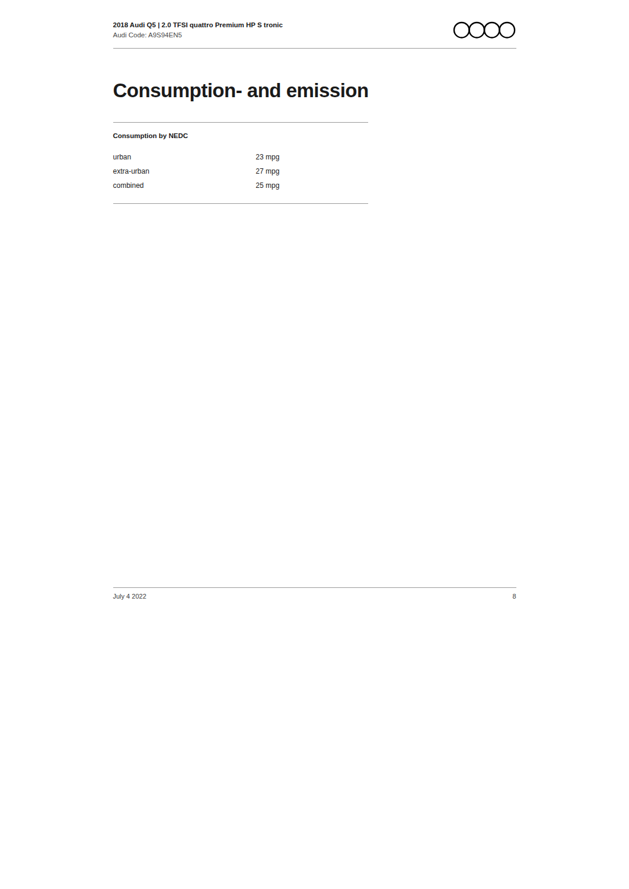2018 Audi Q5 | 2.0 TFSI quattro Premium HP S tronic
Audi Code: A9S94EN5
Consumption- and emission
Consumption by NEDC
| urban | 23 mpg |
| extra-urban | 27 mpg |
| combined | 25 mpg |
July 4 2022
8